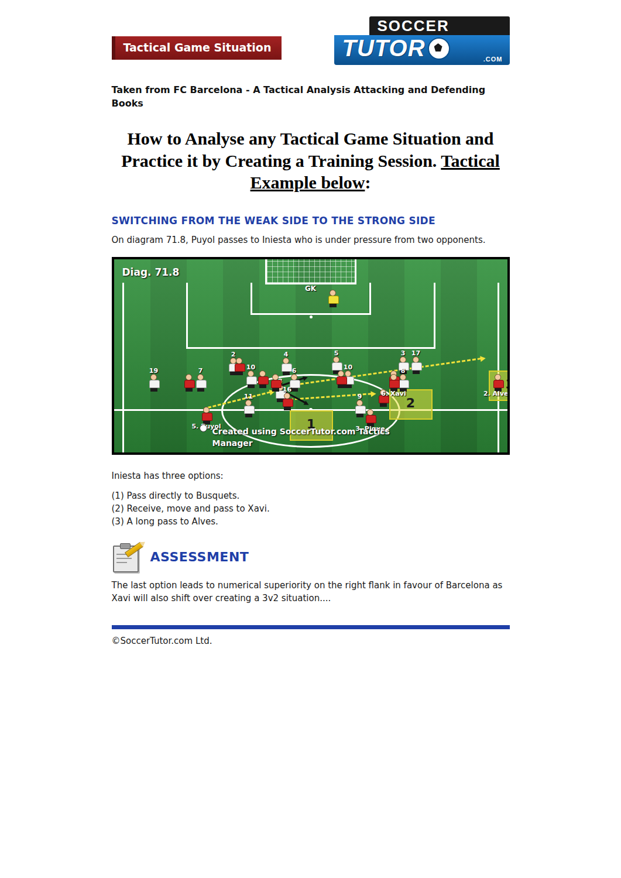SOCCER TUTOR .COM
Tactical Game Situation
Taken from FC Barcelona - A Tactical Analysis Attacking and Defending Books
How to Analyse any Tactical Game Situation and Practice it by Creating a Training Session. Tactical Example below:
SWITCHING FROM THE WEAK SIDE TO THE STRONG SIDE
On diagram 71.8, Puyol passes to Iniesta who is under pressure from two opponents.
Diag. 71.8
GK
1
2
3
2
7
10
4
6
8
5
10
3
17
8
11
9
19
5. Puyol
16
3. Pique
6. Xavi
2. Alves
Created using SoccerTutor.com Tactics Manager
Iniesta has three options:
(1) Pass directly to Busquets.
(2) Receive, move and pass to Xavi.
(3) A long pass to Alves.
ASSESSMENT
The last option leads to numerical superiority on the right flank in favour of Barcelona as Xavi will also shift over creating a 3v2 situation....
©SoccerTutor.com Ltd.